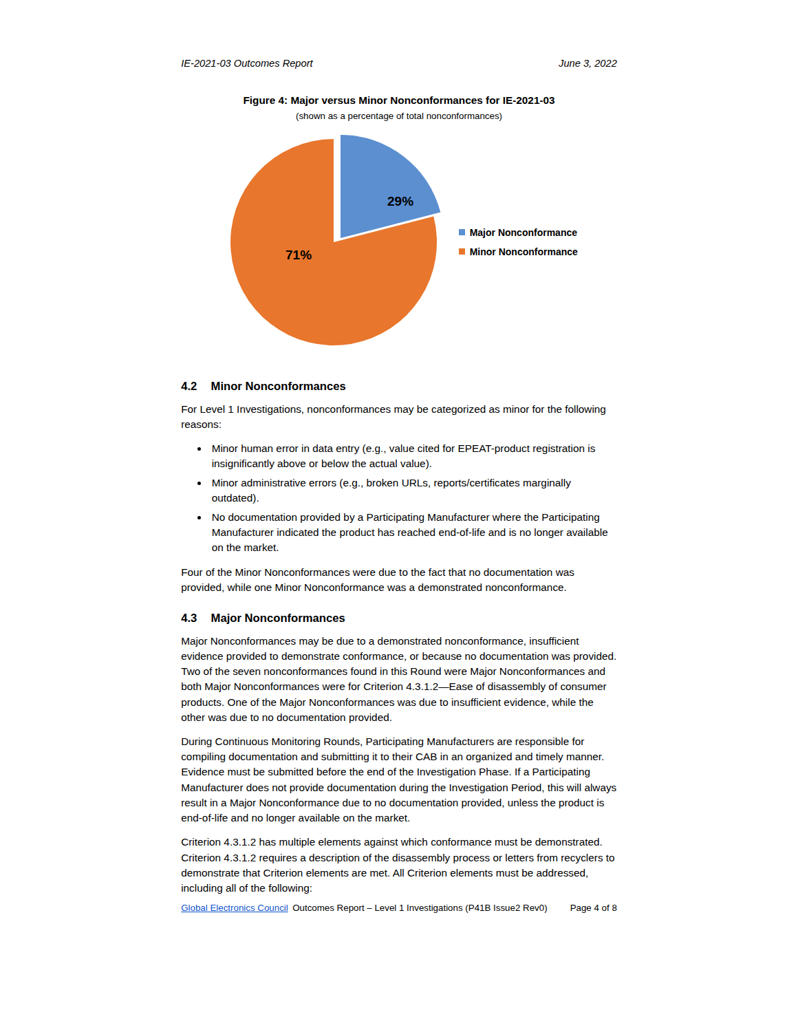IE-2021-03 Outcomes Report June 3, 2022
Figure 4: Major versus Minor Nonconformances for IE-2021-03
(shown as a percentage of total nonconformances)
29% 71%
Major Nonconformance
Minor Nonconformance
4.2 Minor Nonconformances
For Level 1 Investigations, nonconformances may be categorized as minor for the following reasons:
Minor human error in data entry (e.g., value cited for EPEAT-product registration is insignificantly above or below the actual value).
Minor administrative errors (e.g., broken URLs, reports/certificates marginally outdated).
No documentation provided by a Participating Manufacturer where the Participating Manufacturer indicated the product has reached end-of-life and is no longer available on the market.
Four of the Minor Nonconformances were due to the fact that no documentation was provided, while one Minor Nonconformance was a demonstrated nonconformance.
4.3 Major Nonconformances
Major Nonconformances may be due to a demonstrated nonconformance, insufficient evidence provided to demonstrate conformance, or because no documentation was provided. Two of the seven nonconformances found in this Round were Major Nonconformances and both Major Nonconformances were for Criterion 4.3.1.2—Ease of disassembly of consumer products. One of the Major Nonconformances was due to insufficient evidence, while the other was due to no documentation provided.
During Continuous Monitoring Rounds, Participating Manufacturers are responsible for compiling documentation and submitting it to their CAB in an organized and timely manner. Evidence must be submitted before the end of the Investigation Phase. If a Participating Manufacturer does not provide documentation during the Investigation Period, this will always result in a Major Nonconformance due to no documentation provided, unless the product is end-of-life and no longer available on the market.
Criterion 4.3.1.2 has multiple elements against which conformance must be demonstrated. Criterion 4.3.1.2 requires a description of the disassembly process or letters from recyclers to demonstrate that Criterion elements are met. All Criterion elements must be addressed, including all of the following:
Global Electronics Council Outcomes Report – Level 1 Investigations (P41B Issue2 Rev0) Page 4 of 8